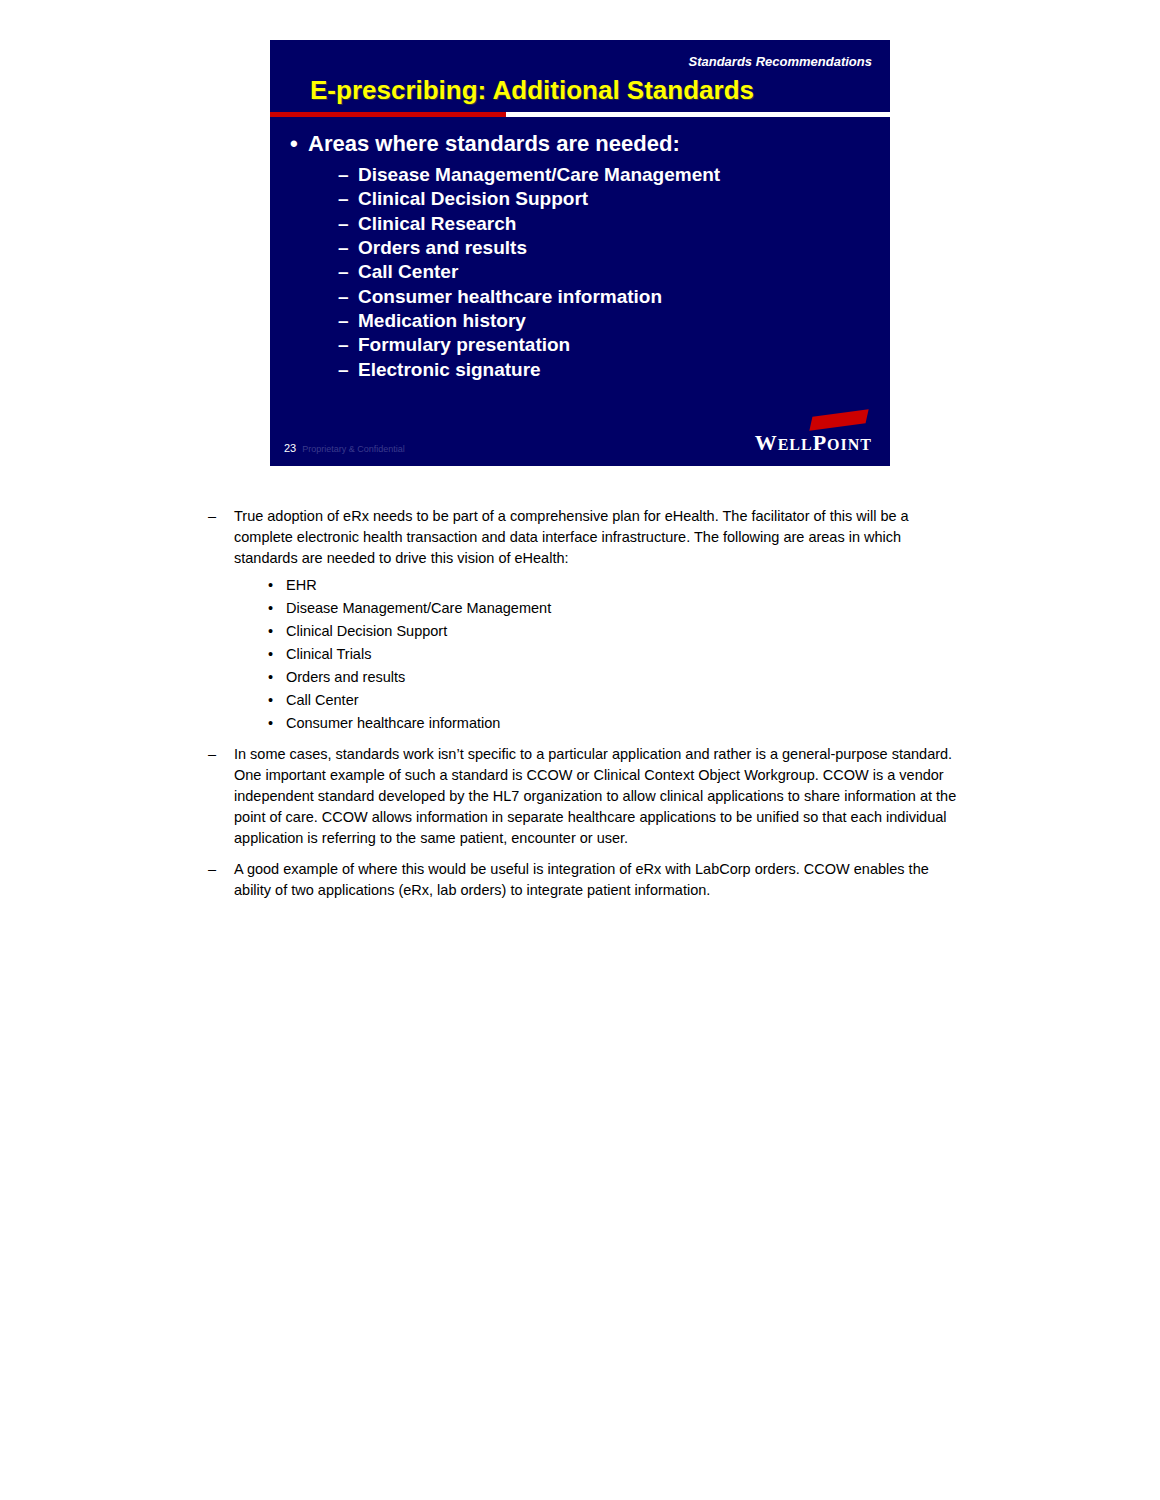Standards Recommendations
E-prescribing: Additional Standards
Areas where standards are needed:
Disease Management/Care Management
Clinical Decision Support
Clinical Research
Orders and results
Call Center
Consumer healthcare information
Medication history
Formulary presentation
Electronic signature
23 Proprietary & Confidential
WELLPOINT
True adoption of eRx needs to be part of a comprehensive plan for eHealth. The facilitator of this will be a complete electronic health transaction and data interface infrastructure. The following are areas in which standards are needed to drive this vision of eHealth:
EHR
Disease Management/Care Management
Clinical Decision Support
Clinical Trials
Orders and results
Call Center
Consumer healthcare information
In some cases, standards work isn’t specific to a particular application and rather is a general-purpose standard. One important example of such a standard is CCOW or Clinical Context Object Workgroup. CCOW is a vendor independent standard developed by the HL7 organization to allow clinical applications to share information at the point of care. CCOW allows information in separate healthcare applications to be unified so that each individual application is referring to the same patient, encounter or user.
A good example of where this would be useful is integration of eRx with LabCorp orders. CCOW enables the ability of two applications (eRx, lab orders) to integrate patient information.